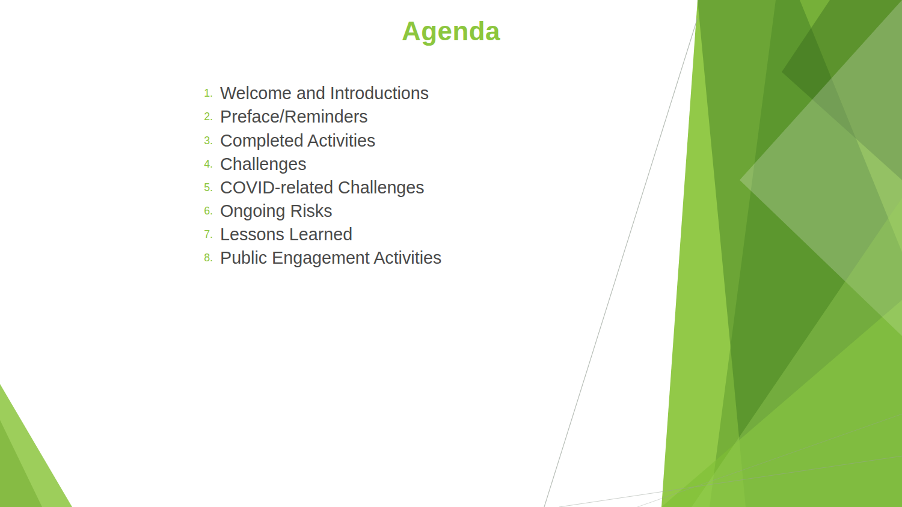Agenda
Welcome and Introductions
Preface/Reminders
Completed Activities
Challenges
COVID-related Challenges
Ongoing Risks
Lessons Learned
Public Engagement Activities